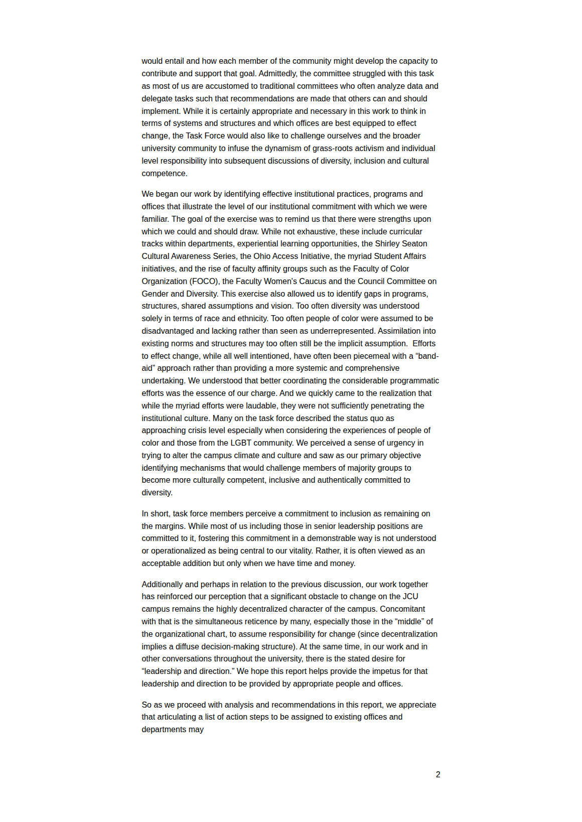would entail and how each member of the community might develop the capacity to contribute and support that goal. Admittedly, the committee struggled with this task as most of us are accustomed to traditional committees who often analyze data and delegate tasks such that recommendations are made that others can and should implement. While it is certainly appropriate and necessary in this work to think in terms of systems and structures and which offices are best equipped to effect change, the Task Force would also like to challenge ourselves and the broader university community to infuse the dynamism of grass-roots activism and individual level responsibility into subsequent discussions of diversity, inclusion and cultural competence.
We began our work by identifying effective institutional practices, programs and offices that illustrate the level of our institutional commitment with which we were familiar. The goal of the exercise was to remind us that there were strengths upon which we could and should draw. While not exhaustive, these include curricular tracks within departments, experiential learning opportunities, the Shirley Seaton Cultural Awareness Series, the Ohio Access Initiative, the myriad Student Affairs initiatives, and the rise of faculty affinity groups such as the Faculty of Color Organization (FOCO), the Faculty Women's Caucus and the Council Committee on Gender and Diversity. This exercise also allowed us to identify gaps in programs, structures, shared assumptions and vision. Too often diversity was understood solely in terms of race and ethnicity. Too often people of color were assumed to be disadvantaged and lacking rather than seen as underrepresented. Assimilation into existing norms and structures may too often still be the implicit assumption. Efforts to effect change, while all well intentioned, have often been piecemeal with a “band-aid” approach rather than providing a more systemic and comprehensive undertaking. We understood that better coordinating the considerable programmatic efforts was the essence of our charge. And we quickly came to the realization that while the myriad efforts were laudable, they were not sufficiently penetrating the institutional culture. Many on the task force described the status quo as approaching crisis level especially when considering the experiences of people of color and those from the LGBT community. We perceived a sense of urgency in trying to alter the campus climate and culture and saw as our primary objective identifying mechanisms that would challenge members of majority groups to become more culturally competent, inclusive and authentically committed to diversity.
In short, task force members perceive a commitment to inclusion as remaining on the margins. While most of us including those in senior leadership positions are committed to it, fostering this commitment in a demonstrable way is not understood or operationalized as being central to our vitality. Rather, it is often viewed as an acceptable addition but only when we have time and money.
Additionally and perhaps in relation to the previous discussion, our work together has reinforced our perception that a significant obstacle to change on the JCU campus remains the highly decentralized character of the campus. Concomitant with that is the simultaneous reticence by many, especially those in the “middle” of the organizational chart, to assume responsibility for change (since decentralization implies a diffuse decision-making structure). At the same time, in our work and in other conversations throughout the university, there is the stated desire for “leadership and direction.” We hope this report helps provide the impetus for that leadership and direction to be provided by appropriate people and offices.
So as we proceed with analysis and recommendations in this report, we appreciate that articulating a list of action steps to be assigned to existing offices and departments may
2